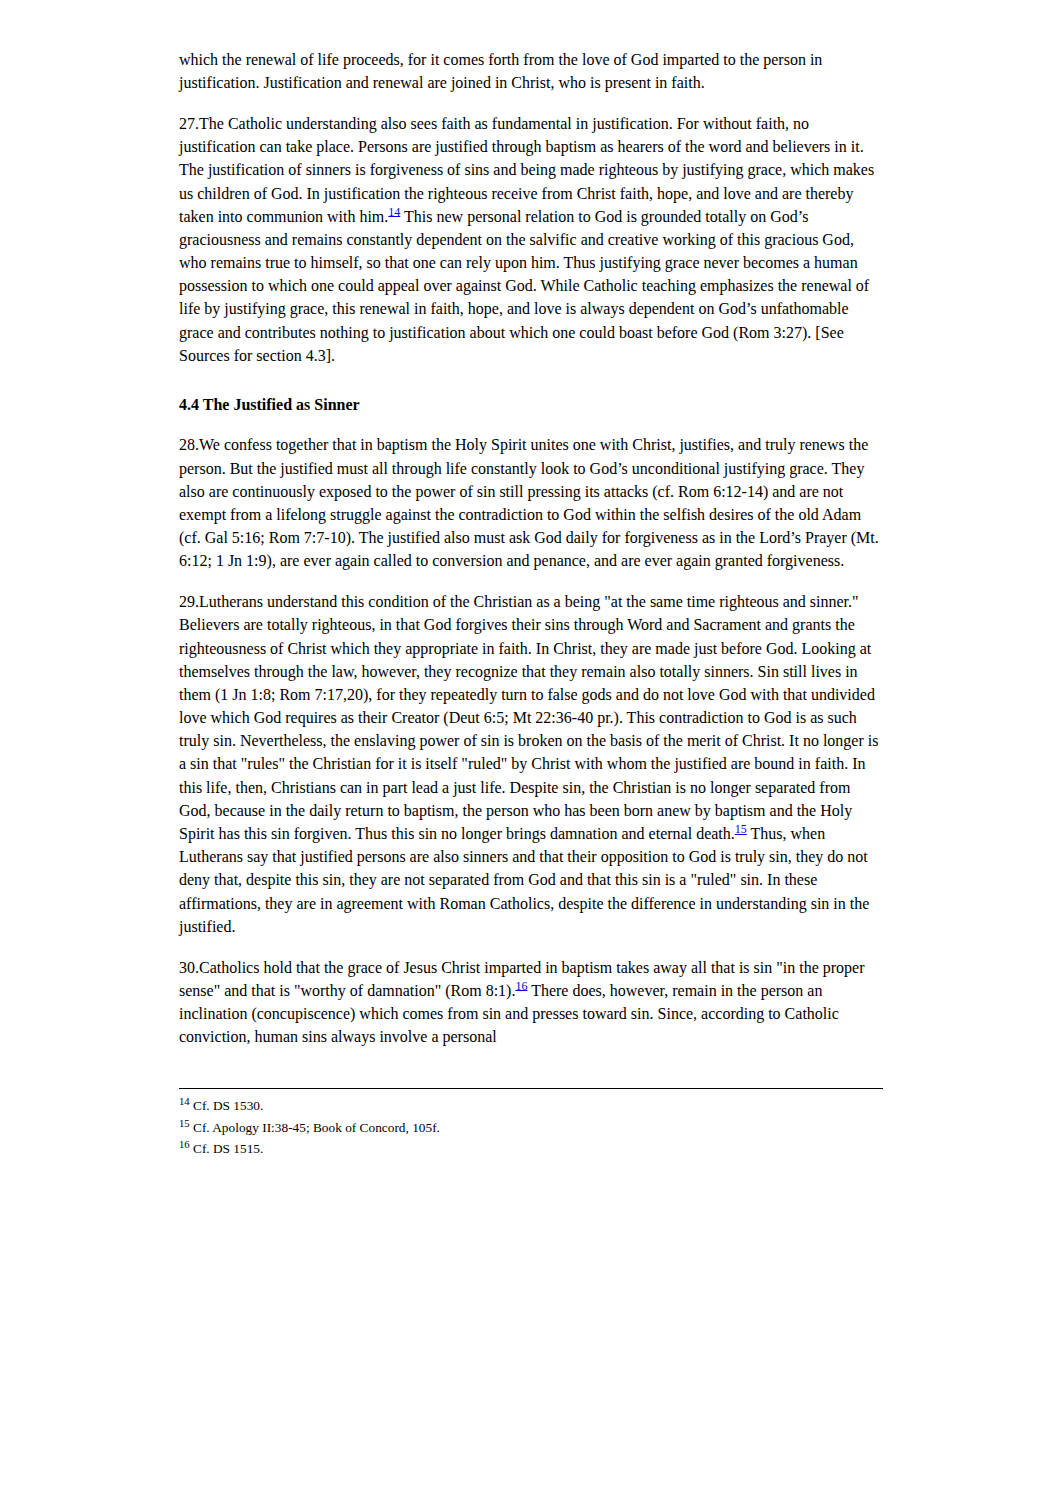which the renewal of life proceeds, for it comes forth from the love of God imparted to the person in justification. Justification and renewal are joined in Christ, who is present in faith.
27.The Catholic understanding also sees faith as fundamental in justification. For without faith, no justification can take place. Persons are justified through baptism as hearers of the word and believers in it. The justification of sinners is forgiveness of sins and being made righteous by justifying grace, which makes us children of God. In justification the righteous receive from Christ faith, hope, and love and are thereby taken into communion with him.14 This new personal relation to God is grounded totally on God’s graciousness and remains constantly dependent on the salvific and creative working of this gracious God, who remains true to himself, so that one can rely upon him. Thus justifying grace never becomes a human possession to which one could appeal over against God. While Catholic teaching emphasizes the renewal of life by justifying grace, this renewal in faith, hope, and love is always dependent on God’s unfathomable grace and contributes nothing to justification about which one could boast before God (Rom 3:27). [See Sources for section 4.3].
4.4 The Justified as Sinner
28.We confess together that in baptism the Holy Spirit unites one with Christ, justifies, and truly renews the person. But the justified must all through life constantly look to God’s unconditional justifying grace. They also are continuously exposed to the power of sin still pressing its attacks (cf. Rom 6:12-14) and are not exempt from a lifelong struggle against the contradiction to God within the selfish desires of the old Adam (cf. Gal 5:16; Rom 7:7-10). The justified also must ask God daily for forgiveness as in the Lord’s Prayer (Mt. 6:12; 1 Jn 1:9), are ever again called to conversion and penance, and are ever again granted forgiveness.
29.Lutherans understand this condition of the Christian as a being "at the same time righteous and sinner." Believers are totally righteous, in that God forgives their sins through Word and Sacrament and grants the righteousness of Christ which they appropriate in faith. In Christ, they are made just before God. Looking at themselves through the law, however, they recognize that they remain also totally sinners. Sin still lives in them (1 Jn 1:8; Rom 7:17,20), for they repeatedly turn to false gods and do not love God with that undivided love which God requires as their Creator (Deut 6:5; Mt 22:36-40 pr.). This contradiction to God is as such truly sin. Nevertheless, the enslaving power of sin is broken on the basis of the merit of Christ. It no longer is a sin that "rules" the Christian for it is itself "ruled" by Christ with whom the justified are bound in faith. In this life, then, Christians can in part lead a just life. Despite sin, the Christian is no longer separated from God, because in the daily return to baptism, the person who has been born anew by baptism and the Holy Spirit has this sin forgiven. Thus this sin no longer brings damnation and eternal death.15 Thus, when Lutherans say that justified persons are also sinners and that their opposition to God is truly sin, they do not deny that, despite this sin, they are not separated from God and that this sin is a "ruled" sin. In these affirmations, they are in agreement with Roman Catholics, despite the difference in understanding sin in the justified.
30.Catholics hold that the grace of Jesus Christ imparted in baptism takes away all that is sin "in the proper sense" and that is "worthy of damnation" (Rom 8:1).16 There does, however, remain in the person an inclination (concupiscence) which comes from sin and presses toward sin. Since, according to Catholic conviction, human sins always involve a personal
14 Cf. DS 1530.
15 Cf. Apology II:38-45; Book of Concord, 105f.
16 Cf. DS 1515.